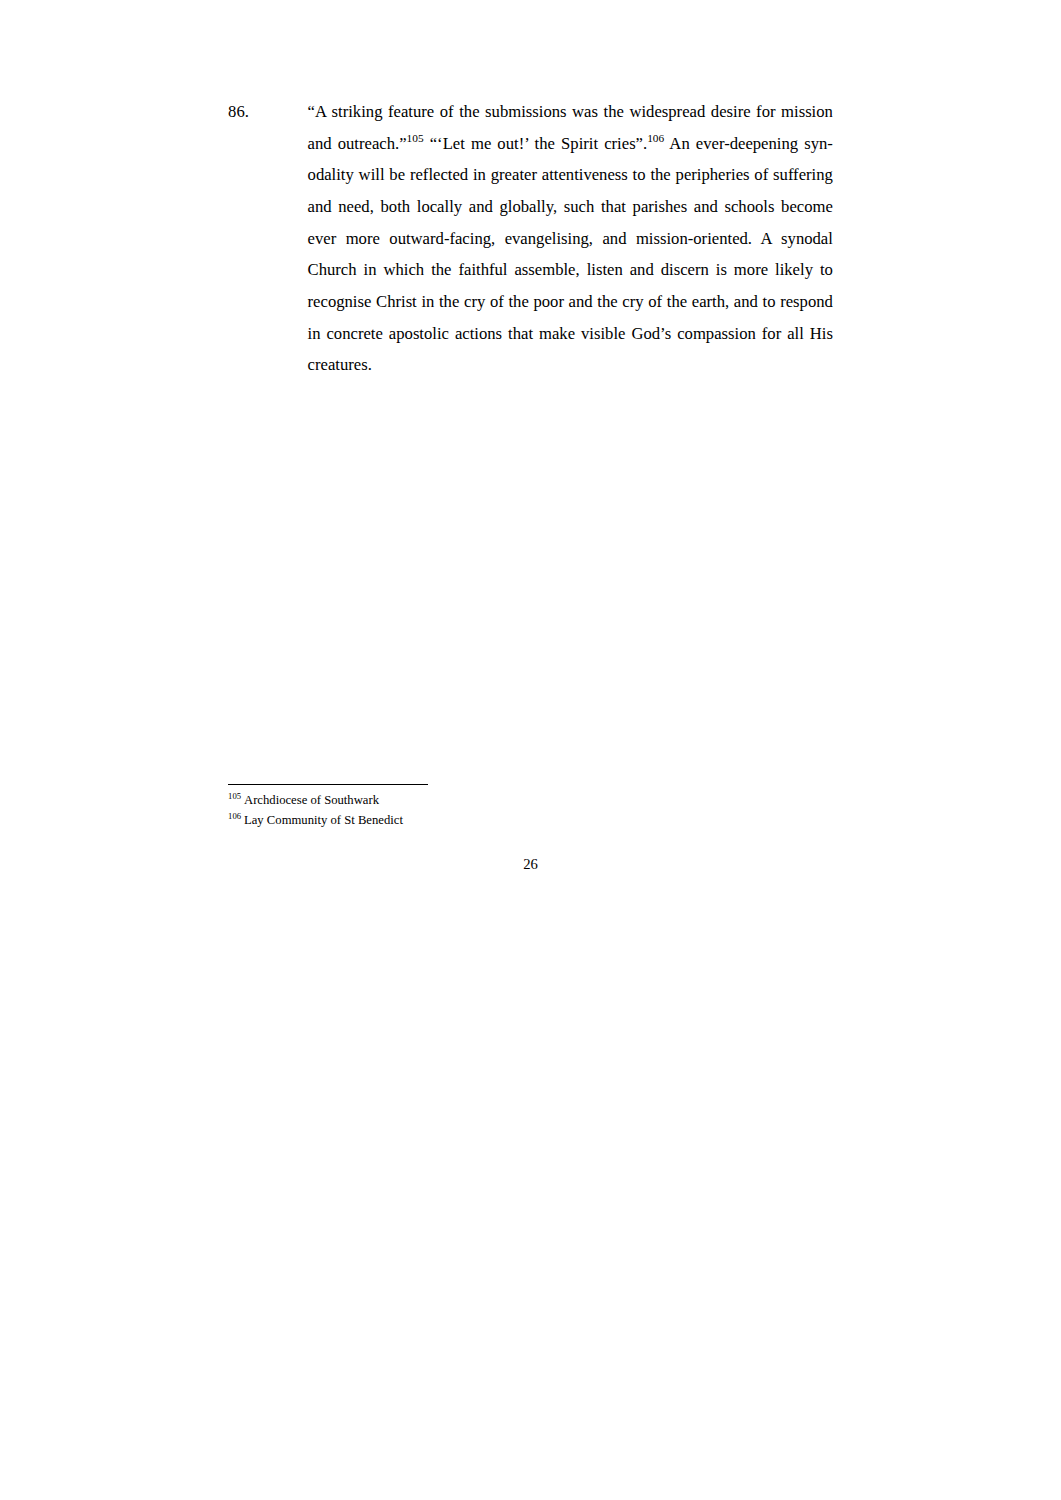86.
“A striking feature of the submissions was the widespread desire for mission and outreach.”105 “‘Let me out!’ the Spirit cries”.106 An ever-deepening synodality will be reflected in greater attentiveness to the peripheries of suffering and need, both locally and globally, such that parishes and schools become ever more outward-facing, evangelising, and mission-oriented. A synodal Church in which the faithful assemble, listen and discern is more likely to recognise Christ in the cry of the poor and the cry of the earth, and to respond in concrete apostolic actions that make visible God’s compassion for all His creatures.
105Archdiocese of Southwark
106Lay Community of St Benedict
26